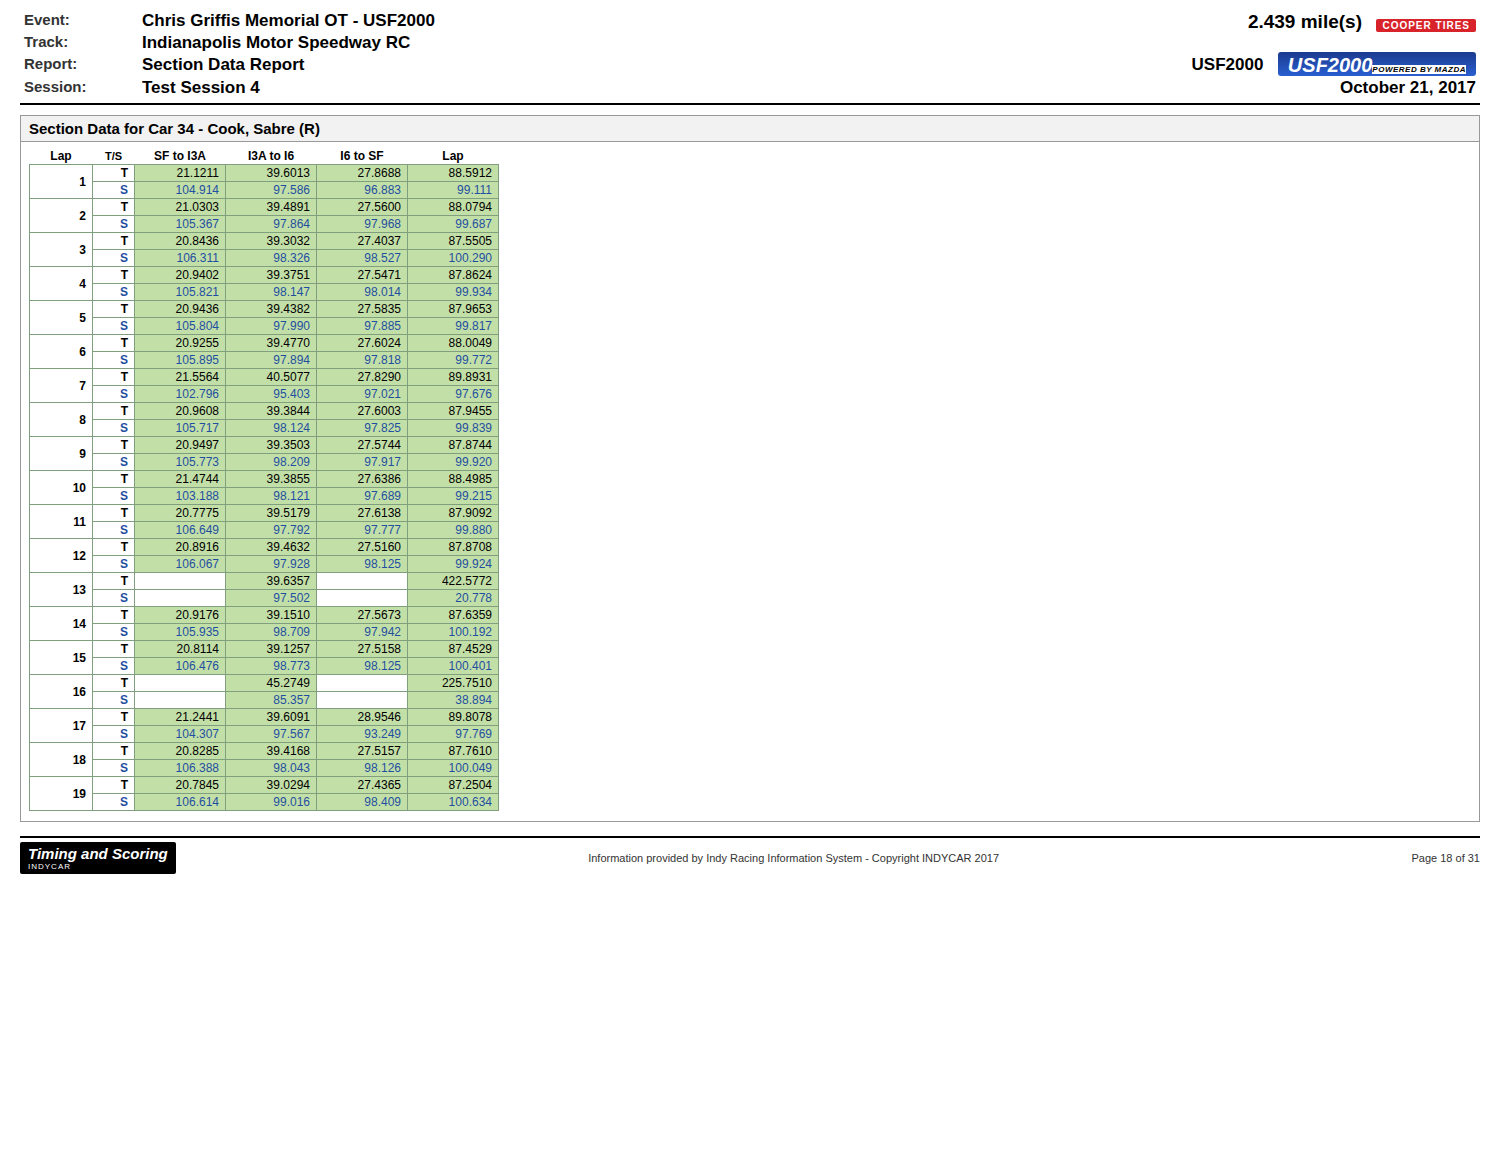| Event: | Chris Griffis Memorial OT - USF2000 | 2.439 mile(s) COOPER TIRES |
| Track: | Indianapolis Motor Speedway RC |
| Report: | Section Data Report | USF2000 USF2000 POWERED BY MAZDA |
| Session: | Test Session 4 | October 21, 2017 |
Section Data for Car 34 - Cook, Sabre (R)
| Lap | T/S | SF to I3A | I3A to I6 | I6 to SF | Lap |
| --- | --- | --- | --- | --- | --- |
| 1 | T | 21.1211 | 39.6013 | 27.8688 | 88.5912 |
| S | 104.914 | 97.586 | 96.883 | 99.111 |
| 2 | T | 21.0303 | 39.4891 | 27.5600 | 88.0794 |
| S | 105.367 | 97.864 | 97.968 | 99.687 |
| 3 | T | 20.8436 | 39.3032 | 27.4037 | 87.5505 |
| S | 106.311 | 98.326 | 98.527 | 100.290 |
| 4 | T | 20.9402 | 39.3751 | 27.5471 | 87.8624 |
| S | 105.821 | 98.147 | 98.014 | 99.934 |
| 5 | T | 20.9436 | 39.4382 | 27.5835 | 87.9653 |
| S | 105.804 | 97.990 | 97.885 | 99.817 |
| 6 | T | 20.9255 | 39.4770 | 27.6024 | 88.0049 |
| S | 105.895 | 97.894 | 97.818 | 99.772 |
| 7 | T | 21.5564 | 40.5077 | 27.8290 | 89.8931 |
| S | 102.796 | 95.403 | 97.021 | 97.676 |
| 8 | T | 20.9608 | 39.3844 | 27.6003 | 87.9455 |
| S | 105.717 | 98.124 | 97.825 | 99.839 |
| 9 | T | 20.9497 | 39.3503 | 27.5744 | 87.8744 |
| S | 105.773 | 98.209 | 97.917 | 99.920 |
| 10 | T | 21.4744 | 39.3855 | 27.6386 | 88.4985 |
| S | 103.188 | 98.121 | 97.689 | 99.215 |
| 11 | T | 20.7775 | 39.5179 | 27.6138 | 87.9092 |
| S | 106.649 | 97.792 | 97.777 | 99.880 |
| 12 | T | 20.8916 | 39.4632 | 27.5160 | 87.8708 |
| S | 106.067 | 97.928 | 98.125 | 99.924 |
| 13 | T | | 39.6357 | | 422.5772 |
| S | | 97.502 | | 20.778 |
| 14 | T | 20.9176 | 39.1510 | 27.5673 | 87.6359 |
| S | 105.935 | 98.709 | 97.942 | 100.192 |
| 15 | T | 20.8114 | 39.1257 | 27.5158 | 87.4529 |
| S | 106.476 | 98.773 | 98.125 | 100.401 |
| 16 | T | | 45.2749 | | 225.7510 |
| S | | 85.357 | | 38.894 |
| 17 | T | 21.2441 | 39.6091 | 28.9546 | 89.8078 |
| S | 104.307 | 97.567 | 93.249 | 97.769 |
| 18 | T | 20.8285 | 39.4168 | 27.5157 | 87.7610 |
| S | 106.388 | 98.043 | 98.126 | 100.049 |
| 19 | T | 20.7845 | 39.0294 | 27.4365 | 87.2504 |
| S | 106.614 | 99.016 | 98.409 | 100.634 |
Timing and ScoringINDYCAR
Information provided by Indy Racing Information System - Copyright INDYCAR 2017
Page 18 of 31